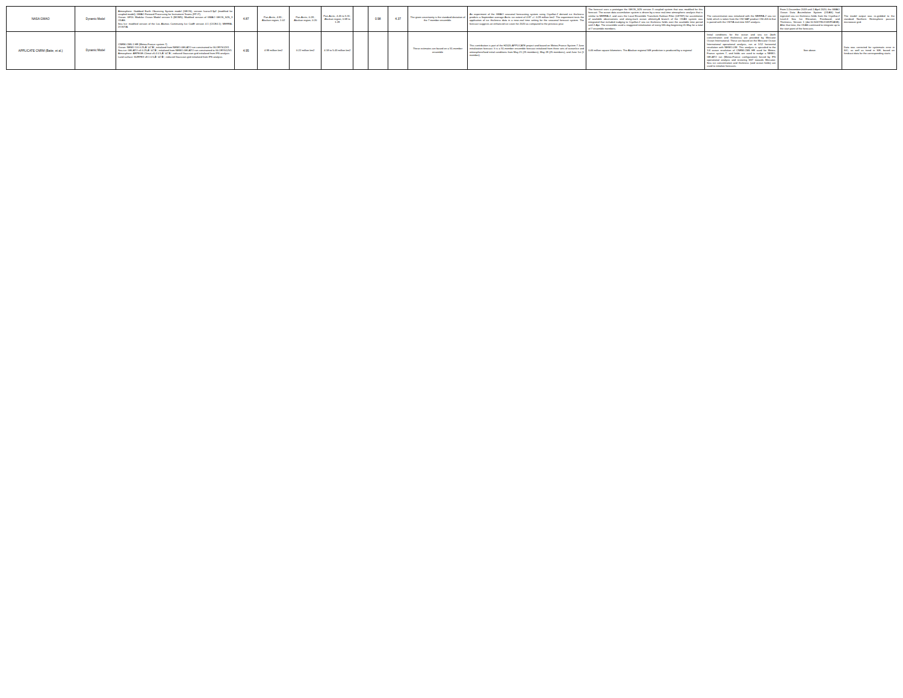| NASA GMAO | Dynamic Model | Atmosphere: Goddard Earth Observing System model (GEOS), version Icarus3.3p2 (modified for coupled model); GMAO Forward Processing for Instrument Teams (FP-IT). Ocean: GFDL Modular Ocean Model version 5 (MOM5); Modified version of GMAO GEOS_S2S_3 ODAS. Sea Ice: modified version of the Los Alamos Community Ice CodE version 4.1 (CICE4.1); MERRA-2/OSTIA. | 4.87 | Pan-Arctic, 4.81 ; Alaskan region, 1.02 | Pan-Arctic, 0.28 ; Alaskan region, 0.20 | Pan-Arctic, 4.45 to 5.31 ; Alaskan region, 0.68 to 1.28 | | 0.98 | 4.37 | The given uncertainty is the standard deviation of the 7 member ensemble. | An experiment of the GMAO seasonal forecasting system using CryoSat-2 derived ice thickness predicts a September average Arctic ice extent of 4.87 +/- 0.28 million km2. The experiment tests the application of ice thickness data in a near-real time setting for the seasonal forecast system. The forecast suggests an enhanced ice cover for 2020 as compared to the previous year. | The forecast uses a prototype the GEOS_S2S version 3 coupled system that was modified for this forecast. The ocean data assimilation system is driven by a near real-time atmospheric analysis that is similar to MERRA-2, and uses the Local Ensemble Transform Kalman Filter (LETKF) for assimilation of available observations and along-track ocean altimetry.A branch of the ODAS system was integrated that included nudging to CryoSat-2 sea ice thickness fields over the available time period until 2-Apr. The ensemble used a staggered initialization of every fifth day beginning 01-May for a total of 7 ensemble members. | The concentration was initialized with the MERRA-2 sea ice field, which is taken from the OSI SAF product OSI-401-b that is paired with the OSTIA real-time SST analysis. | From 1-December 2019 until 2-April 2020, the GMAO Ocean Data Assimilation System (ODAS) had ingested sea ice thickness fields from the CryoSat-2 Level-4 Sea Ice Elevation, Freeboard, and Thickness, Version 1 (doi:10.5067/96JO0KIFDA5B). After that time, the ODAS continued to integrate up to the start point of the forecasts. | The model output was re-gridded to the standard Northern Hemisphere passive microwave grid. |
| APPLICATE CNRM (Batte, et al.) | Dynamic Model | CNRM-CM6-1 HR (Meteo-France system 7) Ocean: NEMO 3.6 0.25,Â° â€“Â°, initialized from NEMO-GELATO run constrained to GLORYS12V1 Sea ice: GELATO v6 0.25,Â° â€“Â°, initialized from NEMO-GELATO run constrained to GLORYS12V1 Atmosphere: ARPEGE-Climat v6.4 0.5,Â° â€“Â°, reduced Gaussian grid initialized from IFS analysis Land surface: SURFEX v8.1 0.5,Â° â€“Â°, reduced Gaussian grid initialized from IFS analysis | 4.95 | 4.98 million km2 | 0.22 million km2 | 4.18 to 5.43 million km2 | | | | These estimates are based on a 51-member ensemble | This contribution is part of the H2020-APPLICATE project and based on Meteo-France System 7 June initialization forecast. It is a 51-member ensemble forecast initialized from three sets of ocean/ice and atmosphere/land initial conditions from May 21 (25 members), May 28 (25 members), and June 1st (1 member). | 0.46 million square kilometers. The Alaskan regional SIE prediction is produced by a regional | Initial conditions for the ocean and sea ice (both concentration and thickness) are provided by Mercator Ocean International. These are based on the Mercator Ocean International operational analysis, run at 1/12 horizontal resolution with NEMO-LIM. This analysis is upscaled to the 1/4 ocean resolution of CNRM-CM6 HR used for Meteo-France system 7, and fields are used to nudge a NEMO-GELATO run (Meteo-France configuration) forced by IFS operational analysis and restoring SST towards Mercator. Sea ice concentration and thickness (and ocean fields) are used to initialize forecasts. | See above. | Data was corrected for systematic error in SIC, as well as trend in SIE, based on hindcast data for the corresponding starts. |